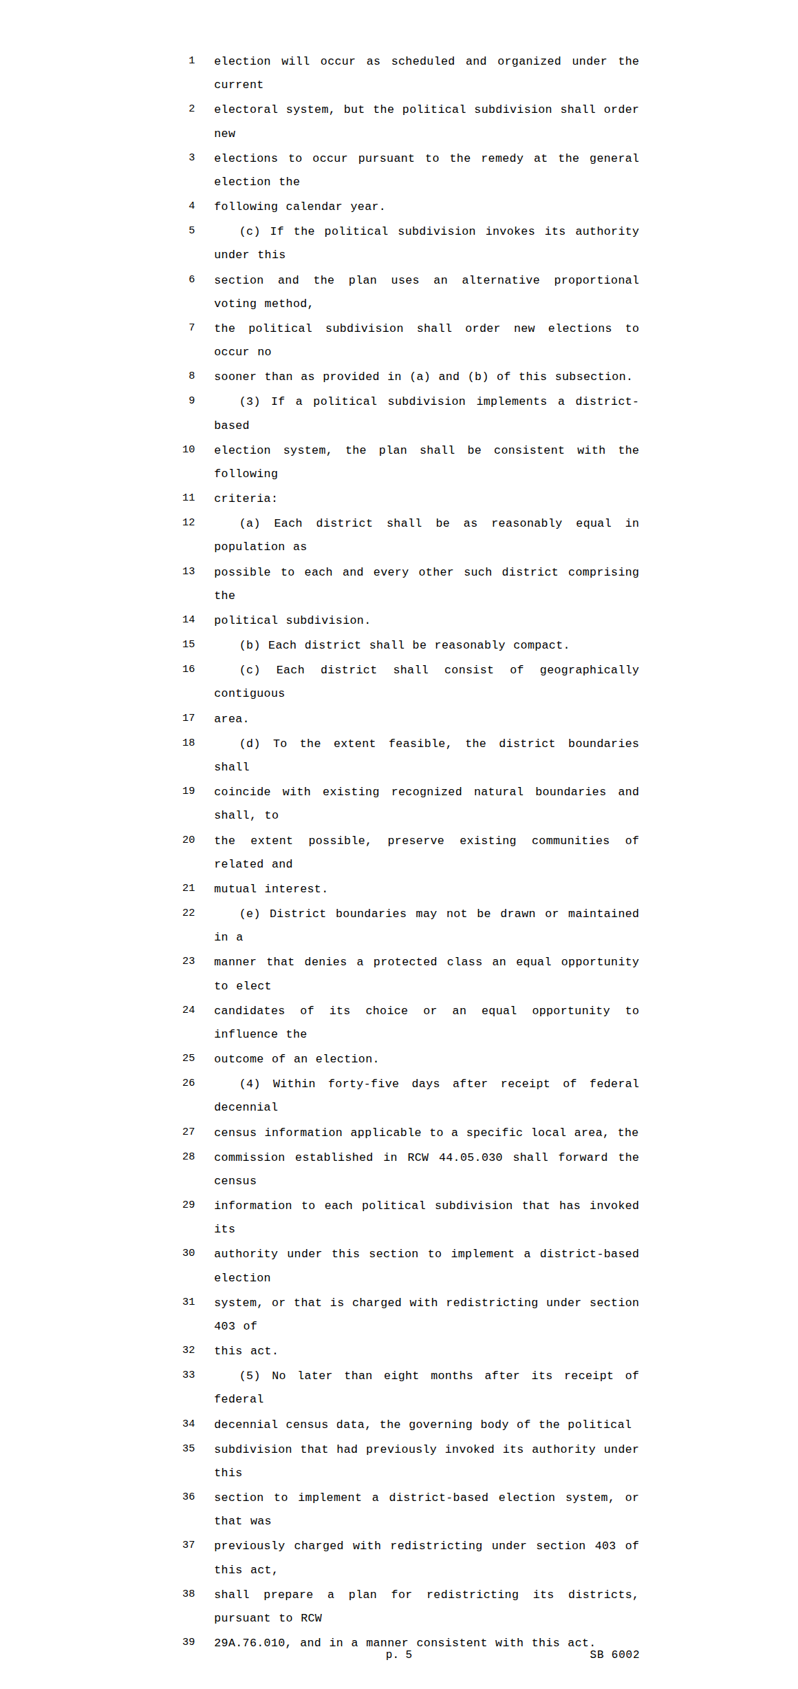| 1 | election will occur as scheduled and organized under the current |
| 2 | electoral system, but the political subdivision shall order new |
| 3 | elections to occur pursuant to the remedy at the general election the |
| 4 | following calendar year. |
| 5 | (c) If the political subdivision invokes its authority under this |
| 6 | section and the plan uses an alternative proportional voting method, |
| 7 | the political subdivision shall order new elections to occur no |
| 8 | sooner than as provided in (a) and (b) of this subsection. |
| 9 | (3) If a political subdivision implements a district-based |
| 10 | election system, the plan shall be consistent with the following |
| 11 | criteria: |
| 12 | (a) Each district shall be as reasonably equal in population as |
| 13 | possible to each and every other such district comprising the |
| 14 | political subdivision. |
| 15 | (b) Each district shall be reasonably compact. |
| 16 | (c) Each district shall consist of geographically contiguous |
| 17 | area. |
| 18 | (d) To the extent feasible, the district boundaries shall |
| 19 | coincide with existing recognized natural boundaries and shall, to |
| 20 | the extent possible, preserve existing communities of related and |
| 21 | mutual interest. |
| 22 | (e) District boundaries may not be drawn or maintained in a |
| 23 | manner that denies a protected class an equal opportunity to elect |
| 24 | candidates of its choice or an equal opportunity to influence the |
| 25 | outcome of an election. |
| 26 | (4) Within forty-five days after receipt of federal decennial |
| 27 | census information applicable to a specific local area, the |
| 28 | commission established in RCW 44.05.030 shall forward the census |
| 29 | information to each political subdivision that has invoked its |
| 30 | authority under this section to implement a district-based election |
| 31 | system, or that is charged with redistricting under section 403 of |
| 32 | this act. |
| 33 | (5) No later than eight months after its receipt of federal |
| 34 | decennial census data, the governing body of the political |
| 35 | subdivision that had previously invoked its authority under this |
| 36 | section to implement a district-based election system, or that was |
| 37 | previously charged with redistricting under section 403 of this act, |
| 38 | shall prepare a plan for redistricting its districts, pursuant to RCW |
| 39 | 29A.76.010, and in a manner consistent with this act. |
p. 5
SB 6002